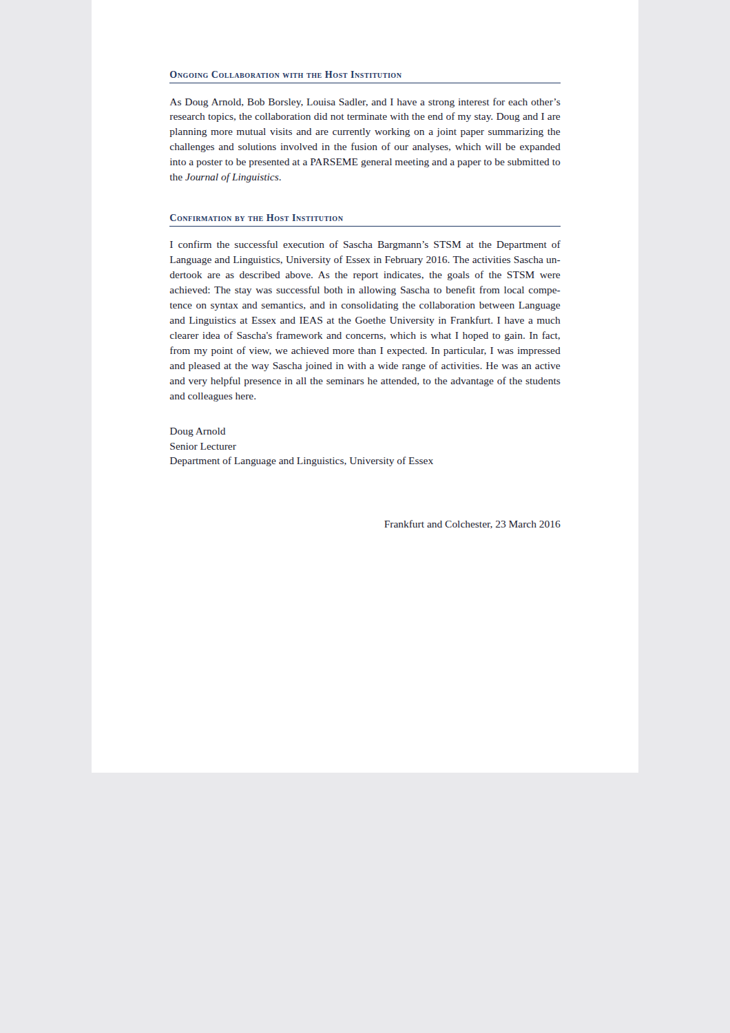Ongoing Collaboration with the Host Institution
As Doug Arnold, Bob Borsley, Louisa Sadler, and I have a strong interest for each other’s research topics, the collaboration did not terminate with the end of my stay. Doug and I are planning more mutual visits and are currently working on a joint paper summarizing the challenges and solutions involved in the fusion of our analyses, which will be expanded into a poster to be presented at a PARSEME general meeting and a paper to be submitted to the Journal of Linguistics.
Confirmation by the Host Institution
I confirm the successful execution of Sascha Bargmann’s STSM at the Department of Language and Linguistics, University of Essex in February 2016. The activities Sascha undertook are as described above. As the report indicates, the goals of the STSM were achieved: The stay was successful both in allowing Sascha to benefit from local competence on syntax and semantics, and in consolidating the collaboration between Language and Linguistics at Essex and IEAS at the Goethe University in Frankfurt. I have a much clearer idea of Sascha's framework and concerns, which is what I hoped to gain. In fact, from my point of view, we achieved more than I expected. In particular, I was impressed and pleased at the way Sascha joined in with a wide range of activities. He was an active and very helpful presence in all the seminars he attended, to the advantage of the students and colleagues here.
Doug Arnold Senior Lecturer Department of Language and Linguistics, University of Essex
Frankfurt and Colchester, 23 March 2016